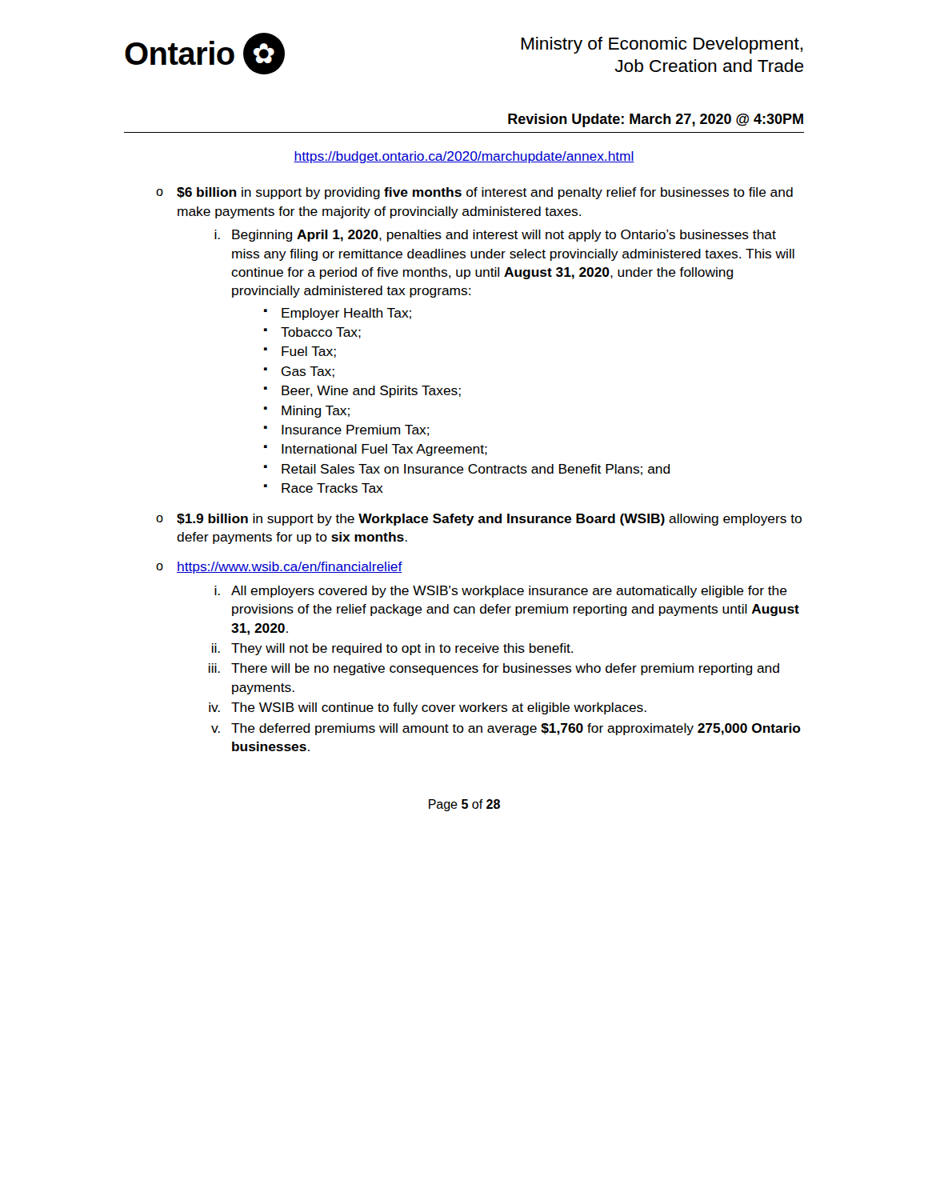Ontario✿
Ministry of Economic Development,
Job Creation and Trade
Revision Update: March 27, 2020 @ 4:30PM
https://budget.ontario.ca/2020/marchupdate/annex.html
$6 billion in support by providing five months of interest and penalty relief for businesses to file and make payments for the majority of provincially administered taxes.
Beginning April 1, 2020, penalties and interest will not apply to Ontario’s businesses that miss any filing or remittance deadlines under select provincially administered taxes. This will continue for a period of five months, up until August 31, 2020, under the following provincially administered tax programs:
Employer Health Tax;
Tobacco Tax;
Fuel Tax;
Gas Tax;
Beer, Wine and Spirits Taxes;
Mining Tax;
Insurance Premium Tax;
International Fuel Tax Agreement;
Retail Sales Tax on Insurance Contracts and Benefit Plans; and
Race Tracks Tax
$1.9 billion in support by the Workplace Safety and Insurance Board (WSIB) allowing employers to defer payments for up to six months.
https://www.wsib.ca/en/financialrelief
All employers covered by the WSIB's workplace insurance are automatically eligible for the provisions of the relief package and can defer premium reporting and payments until August 31, 2020.
They will not be required to opt in to receive this benefit.
There will be no negative consequences for businesses who defer premium reporting and payments.
The WSIB will continue to fully cover workers at eligible workplaces.
The deferred premiums will amount to an average $1,760 for approximately 275,000 Ontario businesses.
Page 5 of 28